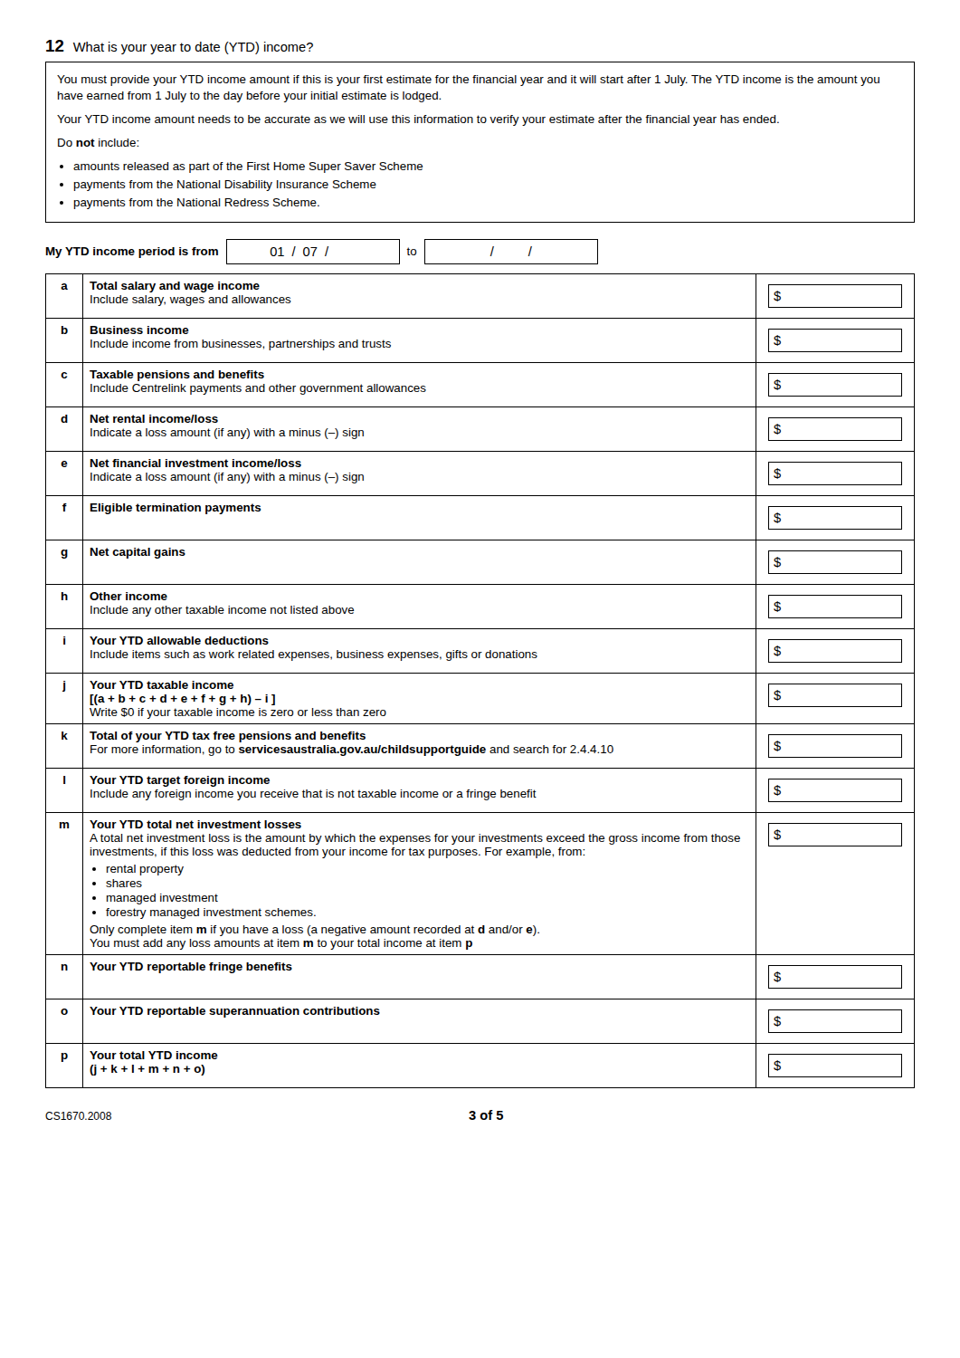12 What is your year to date (YTD) income?
You must provide your YTD income amount if this is your first estimate for the financial year and it will start after 1 July. The YTD income is the amount you have earned from 1 July to the day before your initial estimate is lodged.
Your YTD income amount needs to be accurate as we will use this information to verify your estimate after the financial year has ended.
Do not include:
amounts released as part of the First Home Super Saver Scheme
payments from the National Disability Insurance Scheme
payments from the National Redress Scheme.
My YTD income period is from 01/07/ to / /
| a | Total salary and wage income Include salary, wages and allowances | $ |
| b | Business income Include income from businesses, partnerships and trusts | $ |
| c | Taxable pensions and benefits Include Centrelink payments and other government allowances | $ |
| d | Net rental income/loss Indicate a loss amount (if any) with a minus (–) sign | $ |
| e | Net financial investment income/loss Indicate a loss amount (if any) with a minus (–) sign | $ |
| f | Eligible termination payments | $ |
| g | Net capital gains | $ |
| h | Other income Include any other taxable income not listed above | $ |
| i | Your YTD allowable deductions Include items such as work related expenses, business expenses, gifts or donations | $ |
| j | Your YTD taxable income [(a + b + c + d + e + f + g + h) – i ] Write $0 if your taxable income is zero or less than zero | $ |
| k | Total of your YTD tax free pensions and benefits For more information, go to servicesaustralia.gov.au/childsupportguide and search for 2.4.4.10 | $ |
| l | Your YTD target foreign income Include any foreign income you receive that is not taxable income or a fringe benefit | $ |
| m | Your YTD total net investment losses A total net investment loss is the amount by which the expenses for your investments exceed the gross income from those investments, if this loss was deducted from your income for tax purposes. For example, from: rental property shares managed investment forestry managed investment schemes. Only complete item m if you have a loss (a negative amount recorded at d and/or e ). You must add any loss amounts at item m to your total income at item p | $ |
| n | Your YTD reportable fringe benefits | $ |
| o | Your YTD reportable superannuation contributions | $ |
| p | Your total YTD income (j + k + l + m + n + o) | $ |
CS1670.2008
3 of 5